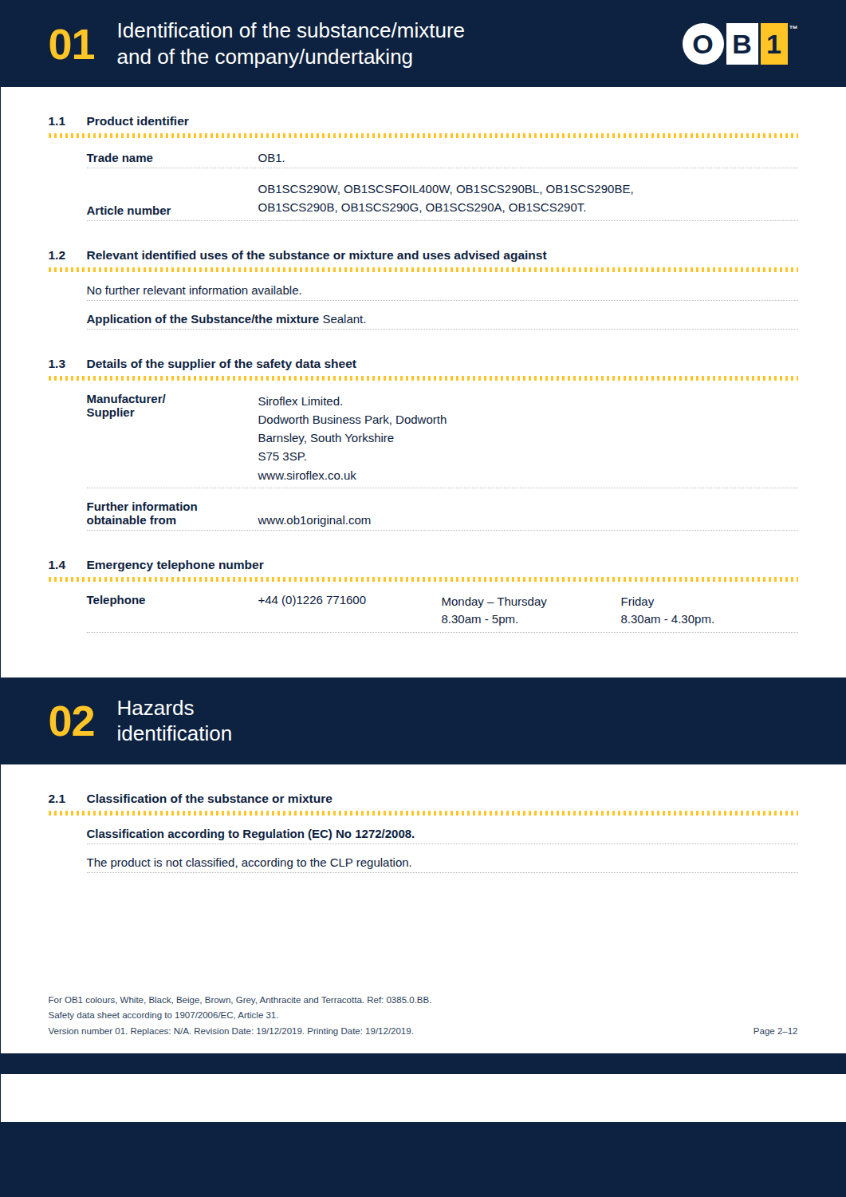01
Identification of the substance/mixture
and of the company/undertaking
OB 1™
1.1 Product identifier
Trade name
OB1.
Article number
OB1SCS290W, OB1SCSFOIL400W, OB1SCS290BL, OB1SCS290BE, OB1SCS290B, OB1SCS290G, OB1SCS290A, OB1SCS290T.
1.2 Relevant identified uses of the substance or mixture and uses advised against
No further relevant information available.
Application of the Substance/the mixture Sealant.
1.3 Details of the supplier of the safety data sheet
Manufacturer/
Supplier
Siroflex Limited. Dodworth Business Park, Dodworth Barnsley, South Yorkshire S75 3SP. www.siroflex.co.uk
Further information
obtainable from
www.ob1original.com
1.4 Emergency telephone number
Telephone
+44 (0)1226 771600
Monday – Thursday
8.30am - 5pm.
Friday
8.30am - 4.30pm.
02
Hazards
identification
2.1 Classification of the substance or mixture
Classification according to Regulation (EC) No 1272/2008.
The product is not classified, according to the CLP regulation.
For OB1 colours, White, Black, Beige, Brown, Grey, Anthracite and Terracotta. Ref: 0385.0.BB.
Safety data sheet according to 1907/2006/EC, Article 31.
Version number 01. Replaces: N/A. Revision Date: 19/12/2019. Printing Date: 19/12/2019. Page 2–12